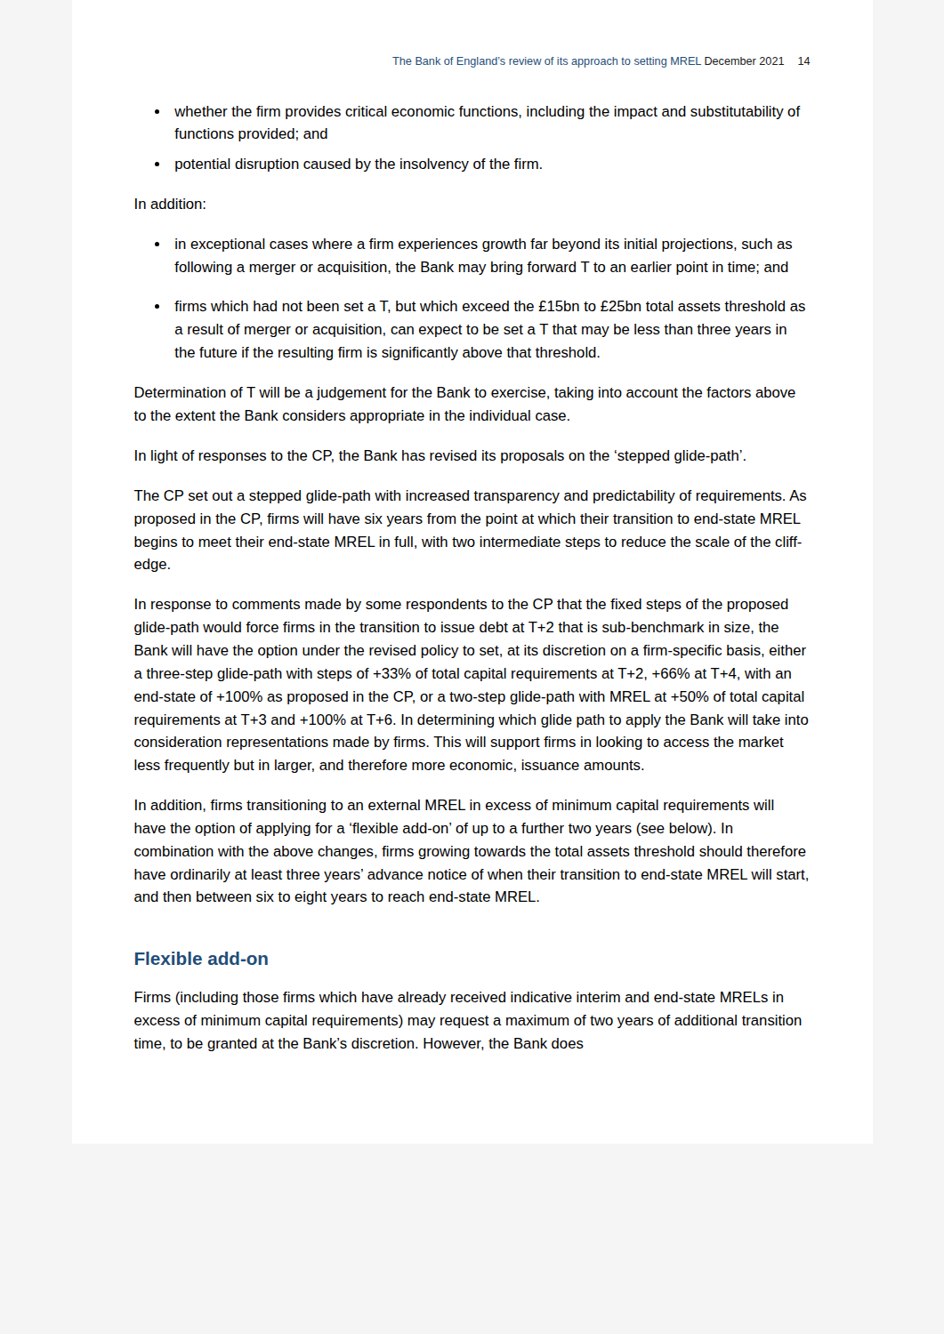The Bank of England’s review of its approach to setting MREL December 2021 14
whether the firm provides critical economic functions, including the impact and substitutability of functions provided; and
potential disruption caused by the insolvency of the firm.
In addition:
in exceptional cases where a firm experiences growth far beyond its initial projections, such as following a merger or acquisition, the Bank may bring forward T to an earlier point in time; and
firms which had not been set a T, but which exceed the £15bn to £25bn total assets threshold as a result of merger or acquisition, can expect to be set a T that may be less than three years in the future if the resulting firm is significantly above that threshold.
Determination of T will be a judgement for the Bank to exercise, taking into account the factors above to the extent the Bank considers appropriate in the individual case.
In light of responses to the CP, the Bank has revised its proposals on the ‘stepped glide-path’.
The CP set out a stepped glide-path with increased transparency and predictability of requirements. As proposed in the CP, firms will have six years from the point at which their transition to end-state MREL begins to meet their end-state MREL in full, with two intermediate steps to reduce the scale of the cliff-edge.
In response to comments made by some respondents to the CP that the fixed steps of the proposed glide-path would force firms in the transition to issue debt at T+2 that is sub-benchmark in size, the Bank will have the option under the revised policy to set, at its discretion on a firm-specific basis, either a three-step glide-path with steps of +33% of total capital requirements at T+2, +66% at T+4, with an end-state of +100% as proposed in the CP, or a two-step glide-path with MREL at +50% of total capital requirements at T+3 and +100% at T+6. In determining which glide path to apply the Bank will take into consideration representations made by firms. This will support firms in looking to access the market less frequently but in larger, and therefore more economic, issuance amounts.
In addition, firms transitioning to an external MREL in excess of minimum capital requirements will have the option of applying for a ‘flexible add-on’ of up to a further two years (see below). In combination with the above changes, firms growing towards the total assets threshold should therefore have ordinarily at least three years’ advance notice of when their transition to end-state MREL will start, and then between six to eight years to reach end-state MREL.
Flexible add-on
Firms (including those firms which have already received indicative interim and end-state MRELs in excess of minimum capital requirements) may request a maximum of two years of additional transition time, to be granted at the Bank’s discretion. However, the Bank does